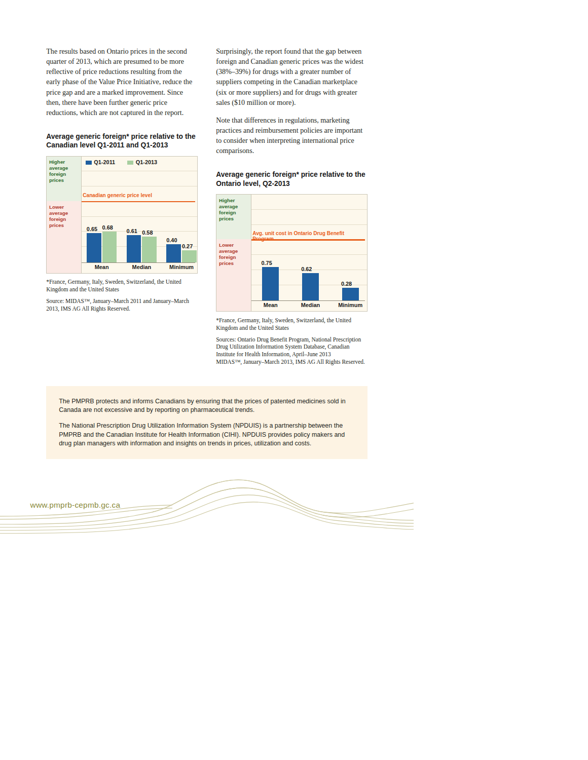The results based on Ontario prices in the second quarter of 2013, which are presumed to be more reflective of price reductions resulting from the early phase of the Value Price Initiative, reduce the price gap and are a marked improvement. Since then, there have been further generic price reductions, which are not captured in the report.
Average generic foreign* price relative to the Canadian level Q1-2011 and Q1-2013
Higher average foreign prices
Lower average foreign prices
Q1-2011 Q1-2013
Canadian generic price level
0.65
0.68
0.61
0.58
0.40
0.27
0.99
1.29
Mean
Median
Minimum
Maximum
*France, Germany, Italy, Sweden, Switzerland, the United Kingdom and the United States
Source: MIDAS™, January–March 2011 and January–March 2013, IMS AG All Rights Reserved.
Surprisingly, the report found that the gap between foreign and Canadian generic prices was the widest (38%–39%) for drugs with a greater number of suppliers competing in the Canadian marketplace (six or more suppliers) and for drugs with greater sales ($10 million or more).
Note that differences in regulations, marketing practices and reimbursement policies are important to consider when interpreting international price comparisons.
Average generic foreign* price relative to the Ontario level, Q2-2013
Higher average foreign prices
Lower average foreign prices
Avg. unit cost in Ontario Drug Benefit Program
0.75
0.62
0.28
1.57
Mean
Median
Minimum
Maximum
*France, Germany, Italy, Sweden, Switzerland, the United Kingdom and the United States
Sources: Ontario Drug Benefit Program, National Prescription Drug Utilization Information System Database, Canadian Institute for Health Information, April–June 2013
MIDAS™, January–March 2013, IMS AG All Rights Reserved.
The PMPRB protects and informs Canadians by ensuring that the prices of patented medicines sold in Canada are not excessive and by reporting on pharmaceutical trends.
The National Prescription Drug Utilization Information System (NPDUIS) is a partnership between the PMPRB and the Canadian Institute for Health Information (CIHI). NPDUIS provides policy makers and drug plan managers with information and insights on trends in prices, utilization and costs.
www.pmprb-cepmb.gc.ca